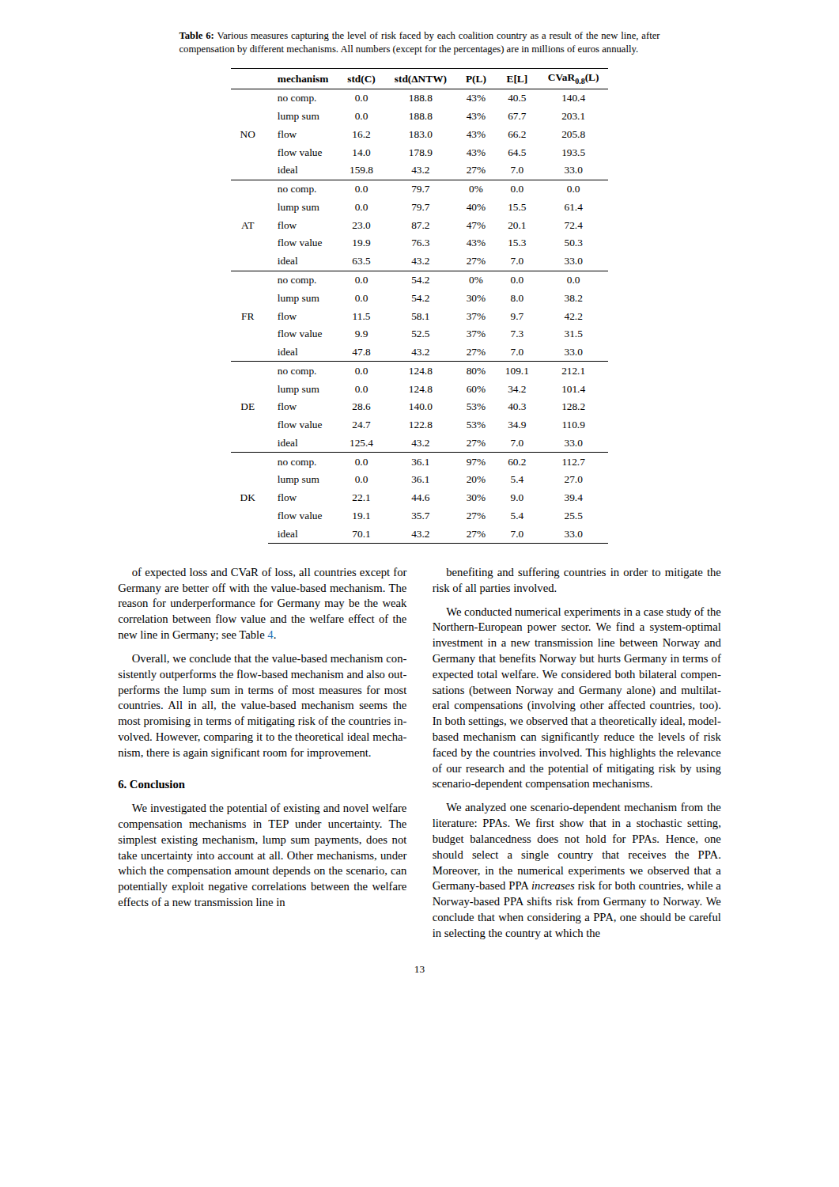Table 6: Various measures capturing the level of risk faced by each coalition country as a result of the new line, after compensation by different mechanisms. All numbers (except for the percentages) are in millions of euros annually.
| | mechanism | std(C) | std(ΔNTW) | P(L) | E[L] | CVaR 0.8 (L) |
| --- | --- | --- | --- | --- | --- | --- |
| NO | no comp. | 0.0 | 188.8 | 43% | 40.5 | 140.4 |
| lump sum | 0.0 | 188.8 | 43% | 67.7 | 203.1 |
| flow | 16.2 | 183.0 | 43% | 66.2 | 205.8 |
| flow value | 14.0 | 178.9 | 43% | 64.5 | 193.5 |
| ideal | 159.8 | 43.2 | 27% | 7.0 | 33.0 |
| AT | no comp. | 0.0 | 79.7 | 0% | 0.0 | 0.0 |
| lump sum | 0.0 | 79.7 | 40% | 15.5 | 61.4 |
| flow | 23.0 | 87.2 | 47% | 20.1 | 72.4 |
| flow value | 19.9 | 76.3 | 43% | 15.3 | 50.3 |
| ideal | 63.5 | 43.2 | 27% | 7.0 | 33.0 |
| FR | no comp. | 0.0 | 54.2 | 0% | 0.0 | 0.0 |
| lump sum | 0.0 | 54.2 | 30% | 8.0 | 38.2 |
| flow | 11.5 | 58.1 | 37% | 9.7 | 42.2 |
| flow value | 9.9 | 52.5 | 37% | 7.3 | 31.5 |
| ideal | 47.8 | 43.2 | 27% | 7.0 | 33.0 |
| DE | no comp. | 0.0 | 124.8 | 80% | 109.1 | 212.1 |
| lump sum | 0.0 | 124.8 | 60% | 34.2 | 101.4 |
| flow | 28.6 | 140.0 | 53% | 40.3 | 128.2 |
| flow value | 24.7 | 122.8 | 53% | 34.9 | 110.9 |
| ideal | 125.4 | 43.2 | 27% | 7.0 | 33.0 |
| DK | no comp. | 0.0 | 36.1 | 97% | 60.2 | 112.7 |
| lump sum | 0.0 | 36.1 | 20% | 5.4 | 27.0 |
| flow | 22.1 | 44.6 | 30% | 9.0 | 39.4 |
| flow value | 19.1 | 35.7 | 27% | 5.4 | 25.5 |
| ideal | 70.1 | 43.2 | 27% | 7.0 | 33.0 |
of expected loss and CVaR of loss, all countries except for Germany are better off with the value-based mechanism. The reason for underperformance for Germany may be the weak correlation between flow value and the welfare effect of the new line in Germany; see Table 4.
Overall, we conclude that the value-based mechanism consistently outperforms the flow-based mechanism and also outperforms the lump sum in terms of most measures for most countries. All in all, the value-based mechanism seems the most promising in terms of mitigating risk of the countries involved. However, comparing it to the theoretical ideal mechanism, there is again significant room for improvement.
6. Conclusion
We investigated the potential of existing and novel welfare compensation mechanisms in TEP under uncertainty. The simplest existing mechanism, lump sum payments, does not take uncertainty into account at all. Other mechanisms, under which the compensation amount depends on the scenario, can potentially exploit negative correlations between the welfare effects of a new transmission line in
benefiting and suffering countries in order to mitigate the risk of all parties involved.
We conducted numerical experiments in a case study of the Northern-European power sector. We find a system-optimal investment in a new transmission line between Norway and Germany that benefits Norway but hurts Germany in terms of expected total welfare. We considered both bilateral compensations (between Norway and Germany alone) and multilateral compensations (involving other affected countries, too). In both settings, we observed that a theoretically ideal, model-based mechanism can significantly reduce the levels of risk faced by the countries involved. This highlights the relevance of our research and the potential of mitigating risk by using scenario-dependent compensation mechanisms.
We analyzed one scenario-dependent mechanism from the literature: PPAs. We first show that in a stochastic setting, budget balancedness does not hold for PPAs. Hence, one should select a single country that receives the PPA. Moreover, in the numerical experiments we observed that a Germany-based PPA increases risk for both countries, while a Norway-based PPA shifts risk from Germany to Norway. We conclude that when considering a PPA, one should be careful in selecting the country at which the
13